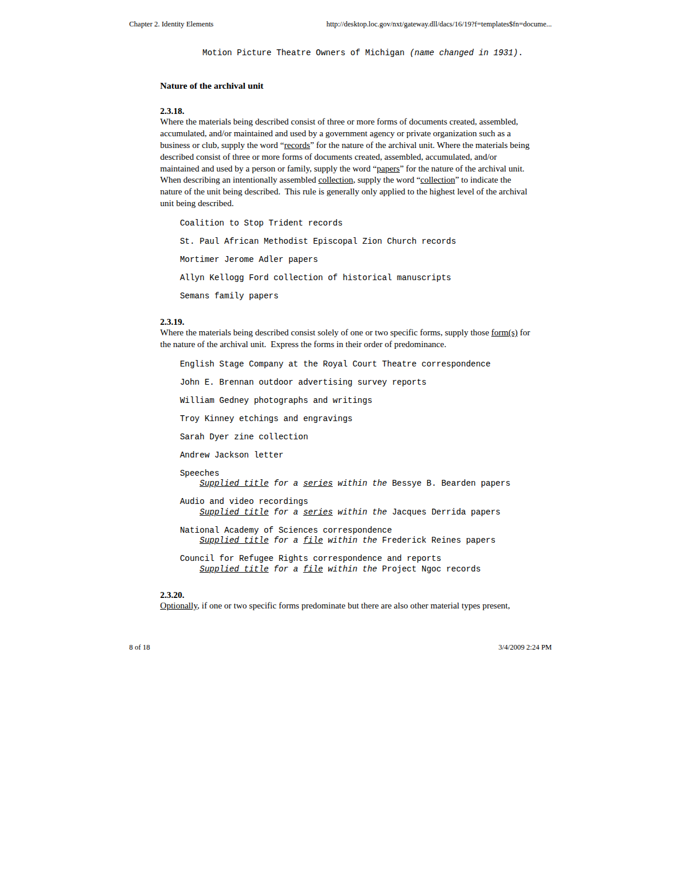Chapter 2. Identity Elements
http://desktop.loc.gov/nxt/gateway.dll/dacs/16/19?f=templates$fn=docume...
Motion Picture Theatre Owners of Michigan (name changed in 1931).
Nature of the archival unit
2.3.18.
Where the materials being described consist of three or more forms of documents created, assembled, accumulated, and/or maintained and used by a government agency or private organization such as a business or club, supply the word “records” for the nature of the archival unit. Where the materials being described consist of three or more forms of documents created, assembled, accumulated, and/or maintained and used by a person or family, supply the word “papers” for the nature of the archival unit. When describing an intentionally assembled collection, supply the word “collection” to indicate the nature of the unit being described. This rule is generally only applied to the highest level of the archival unit being described.
Coalition to Stop Trident records
St. Paul African Methodist Episcopal Zion Church records
Mortimer Jerome Adler papers
Allyn Kellogg Ford collection of historical manuscripts
Semans family papers
2.3.19.
Where the materials being described consist solely of one or two specific forms, supply those form(s) for the nature of the archival unit. Express the forms in their order of predominance.
English Stage Company at the Royal Court Theatre correspondence
John E. Brennan outdoor advertising survey reports
William Gedney photographs and writings
Troy Kinney etchings and engravings
Sarah Dyer zine collection
Andrew Jackson letter
Speeches
Supplied title for a series within the Bessye B. Bearden papers
Audio and video recordings
Supplied title for a series within the Jacques Derrida papers
National Academy of Sciences correspondence
Supplied title for a file within the Frederick Reines papers
Council for Refugee Rights correspondence and reports
Supplied title for a file within the Project Ngoc records
2.3.20.
Optionally, if one or two specific forms predominate but there are also other material types present,
8 of 18
3/4/2009 2:24 PM